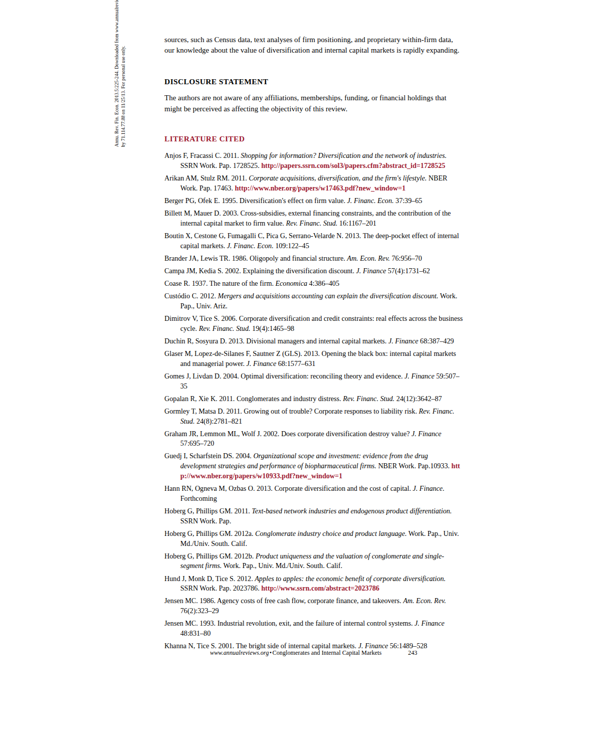Annu. Rev. Fin. Econ. 2013.5:225-244. Downloaded from www.annualreviews.org by 71.114.77.88 on 11/25/13. For personal use only.
sources, such as Census data, text analyses of firm positioning, and proprietary within-firm data, our knowledge about the value of diversification and internal capital markets is rapidly expanding.
DISCLOSURE STATEMENT
The authors are not aware of any affiliations, memberships, funding, or financial holdings that might be perceived as affecting the objectivity of this review.
LITERATURE CITED
Anjos F, Fracassi C. 2011. Shopping for information? Diversification and the network of industries. SSRN Work. Pap. 1728525. http://papers.ssrn.com/sol3/papers.cfm?abstract_id=1728525
Arikan AM, Stulz RM. 2011. Corporate acquisitions, diversification, and the firm's lifestyle. NBER Work. Pap. 17463. http://www.nber.org/papers/w17463.pdf?new_window=1
Berger PG, Ofek E. 1995. Diversification's effect on firm value. J. Financ. Econ. 37:39–65
Billett M, Mauer D. 2003. Cross-subsidies, external financing constraints, and the contribution of the internal capital market to firm value. Rev. Financ. Stud. 16:1167–201
Boutin X, Cestone G, Fumagalli C, Pica G, Serrano-Velarde N. 2013. The deep-pocket effect of internal capital markets. J. Financ. Econ. 109:122–45
Brander JA, Lewis TR. 1986. Oligopoly and financial structure. Am. Econ. Rev. 76:956–70
Campa JM, Kedia S. 2002. Explaining the diversification discount. J. Finance 57(4):1731–62
Coase R. 1937. The nature of the firm. Economica 4:386–405
Custódio C. 2012. Mergers and acquisitions accounting can explain the diversification discount. Work. Pap., Univ. Ariz.
Dimitrov V, Tice S. 2006. Corporate diversification and credit constraints: real effects across the business cycle. Rev. Financ. Stud. 19(4):1465–98
Duchin R, Sosyura D. 2013. Divisional managers and internal capital markets. J. Finance 68:387–429
Glaser M, Lopez-de-Silanes F, Sautner Z (GLS). 2013. Opening the black box: internal capital markets and managerial power. J. Finance 68:1577–631
Gomes J, Livdan D. 2004. Optimal diversification: reconciling theory and evidence. J. Finance 59:507–35
Gopalan R, Xie K. 2011. Conglomerates and industry distress. Rev. Financ. Stud. 24(12):3642–87
Gormley T, Matsa D. 2011. Growing out of trouble? Corporate responses to liability risk. Rev. Financ. Stud. 24(8):2781–821
Graham JR, Lemmon ML, Wolf J. 2002. Does corporate diversification destroy value? J. Finance 57:695–720
Guedj I, Scharfstein DS. 2004. Organizational scope and investment: evidence from the drug development strategies and performance of biopharmaceutical firms. NBER Work. Pap.10933. http://www.nber.org/papers/w10933.pdf?new_window=1
Hann RN, Ogneva M, Ozbas O. 2013. Corporate diversification and the cost of capital. J. Finance. Forthcoming
Hoberg G, Phillips GM. 2011. Text-based network industries and endogenous product differentiation. SSRN Work. Pap.
Hoberg G, Phillips GM. 2012a. Conglomerate industry choice and product language. Work. Pap., Univ. Md./Univ. South. Calif.
Hoberg G, Phillips GM. 2012b. Product uniqueness and the valuation of conglomerate and single-segment firms. Work. Pap., Univ. Md./Univ. South. Calif.
Hund J, Monk D, Tice S. 2012. Apples to apples: the economic benefit of corporate diversification. SSRN Work. Pap. 2023786. http://www.ssrn.com/abstract=2023786
Jensen MC. 1986. Agency costs of free cash flow, corporate finance, and takeovers. Am. Econ. Rev. 76(2):323–29
Jensen MC. 1993. Industrial revolution, exit, and the failure of internal control systems. J. Finance 48:831–80
Khanna N, Tice S. 2001. The bright side of internal capital markets. J. Finance 56:1489–528
www.annualreviews.org•Conglomerates and Internal Capital Markets 243